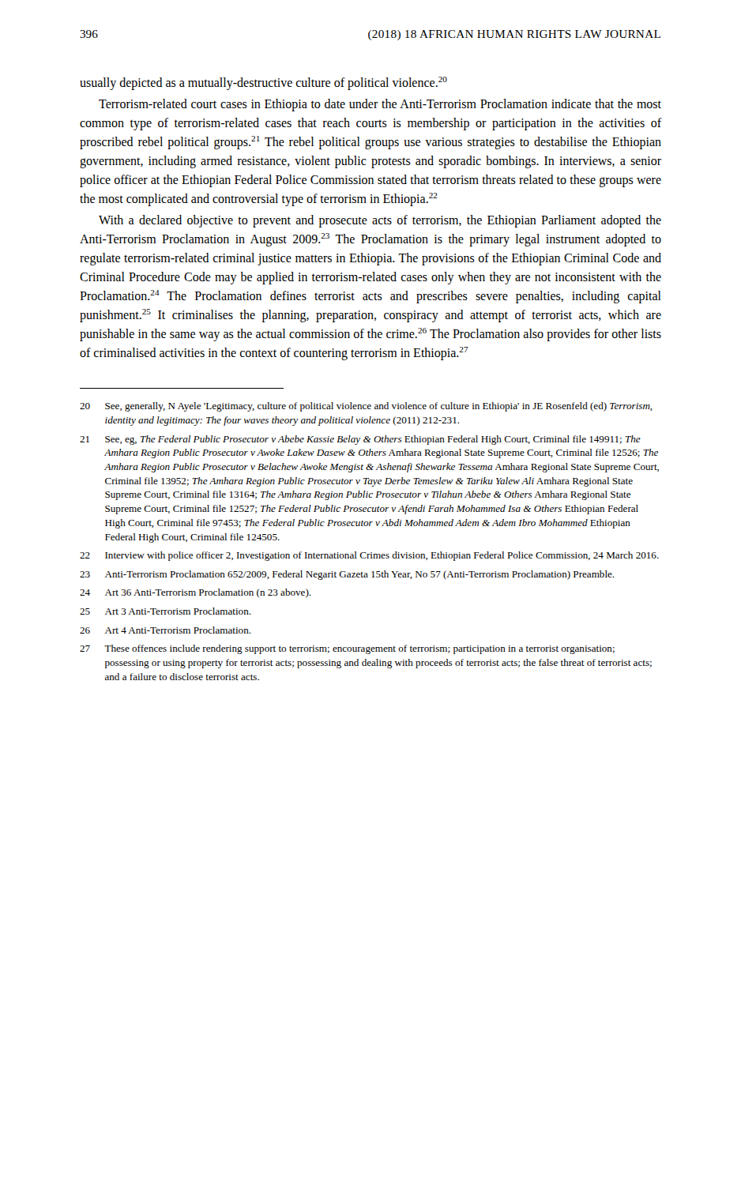396 (2018) 18 African Human Rights Law Journal
usually depicted as a mutually-destructive culture of political violence.20
Terrorism-related court cases in Ethiopia to date under the Anti-Terrorism Proclamation indicate that the most common type of terrorism-related cases that reach courts is membership or participation in the activities of proscribed rebel political groups.21 The rebel political groups use various strategies to destabilise the Ethiopian government, including armed resistance, violent public protests and sporadic bombings. In interviews, a senior police officer at the Ethiopian Federal Police Commission stated that terrorism threats related to these groups were the most complicated and controversial type of terrorism in Ethiopia.22
With a declared objective to prevent and prosecute acts of terrorism, the Ethiopian Parliament adopted the Anti-Terrorism Proclamation in August 2009.23 The Proclamation is the primary legal instrument adopted to regulate terrorism-related criminal justice matters in Ethiopia. The provisions of the Ethiopian Criminal Code and Criminal Procedure Code may be applied in terrorism-related cases only when they are not inconsistent with the Proclamation.24 The Proclamation defines terrorist acts and prescribes severe penalties, including capital punishment.25 It criminalises the planning, preparation, conspiracy and attempt of terrorist acts, which are punishable in the same way as the actual commission of the crime.26 The Proclamation also provides for other lists of criminalised activities in the context of countering terrorism in Ethiopia.27
See, generally, N Ayele 'Legitimacy, culture of political violence and violence of culture in Ethiopia' in JE Rosenfeld (ed) Terrorism, identity and legitimacy: The four waves theory and political violence (2011) 212-231.
See, eg, The Federal Public Prosecutor v Abebe Kassie Belay & Others Ethiopian Federal High Court, Criminal file 149911; The Amhara Region Public Prosecutor v Awoke Lakew Dasew & Others Amhara Regional State Supreme Court, Criminal file 12526; The Amhara Region Public Prosecutor v Belachew Awoke Mengist & Ashenafi Shewarke Tessema Amhara Regional State Supreme Court, Criminal file 13952; The Amhara Region Public Prosecutor v Taye Derbe Temeslew & Tariku Yalew Ali Amhara Regional State Supreme Court, Criminal file 13164; The Amhara Region Public Prosecutor v Tilahun Abebe & Others Amhara Regional State Supreme Court, Criminal file 12527; The Federal Public Prosecutor v Afendi Farah Mohammed Isa & Others Ethiopian Federal High Court, Criminal file 97453; The Federal Public Prosecutor v Abdi Mohammed Adem & Adem Ibro Mohammed Ethiopian Federal High Court, Criminal file 124505.
Interview with police officer 2, Investigation of International Crimes division, Ethiopian Federal Police Commission, 24 March 2016.
Anti-Terrorism Proclamation 652/2009, Federal Negarit Gazeta 15th Year, No 57 (Anti-Terrorism Proclamation) Preamble.
Art 36 Anti-Terrorism Proclamation (n 23 above).
Art 3 Anti-Terrorism Proclamation.
Art 4 Anti-Terrorism Proclamation.
These offences include rendering support to terrorism; encouragement of terrorism; participation in a terrorist organisation; possessing or using property for terrorist acts; possessing and dealing with proceeds of terrorist acts; the false threat of terrorist acts; and a failure to disclose terrorist acts.